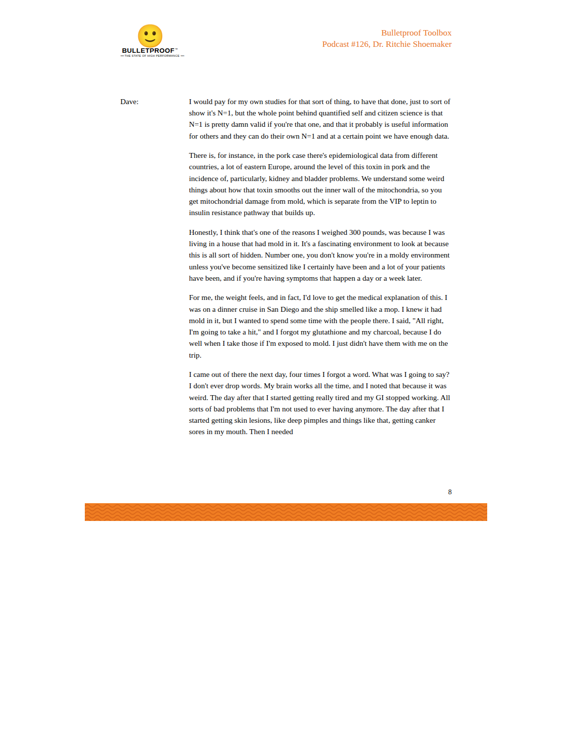🙂 BULLETPROOF™ >>> THE STATE OF HIGH PERFORMANCE >>>
Bulletproof Toolbox
Podcast #126, Dr. Ritchie Shoemaker
Dave:
I would pay for my own studies for that sort of thing, to have that done, just to sort of show it's N=1, but the whole point behind quantified self and citizen science is that N=1 is pretty damn valid if you're that one, and that it probably is useful information for others and they can do their own N=1 and at a certain point we have enough data.
There is, for instance, in the pork case there's epidemiological data from different countries, a lot of eastern Europe, around the level of this toxin in pork and the incidence of, particularly, kidney and bladder problems. We understand some weird things about how that toxin smooths out the inner wall of the mitochondria, so you get mitochondrial damage from mold, which is separate from the VIP to leptin to insulin resistance pathway that builds up.
Honestly, I think that's one of the reasons I weighed 300 pounds, was because I was living in a house that had mold in it. It's a fascinating environment to look at because this is all sort of hidden. Number one, you don't know you're in a moldy environment unless you've become sensitized like I certainly have been and a lot of your patients have been, and if you're having symptoms that happen a day or a week later.
For me, the weight feels, and in fact, I'd love to get the medical explanation of this. I was on a dinner cruise in San Diego and the ship smelled like a mop. I knew it had mold in it, but I wanted to spend some time with the people there. I said, "All right, I'm going to take a hit," and I forgot my glutathione and my charcoal, because I do well when I take those if I'm exposed to mold. I just didn't have them with me on the trip.
I came out of there the next day, four times I forgot a word. What was I going to say? I don't ever drop words. My brain works all the time, and I noted that because it was weird. The day after that I started getting really tired and my GI stopped working. All sorts of bad problems that I'm not used to ever having anymore. The day after that I started getting skin lesions, like deep pimples and things like that, getting canker sores in my mouth. Then I needed
8